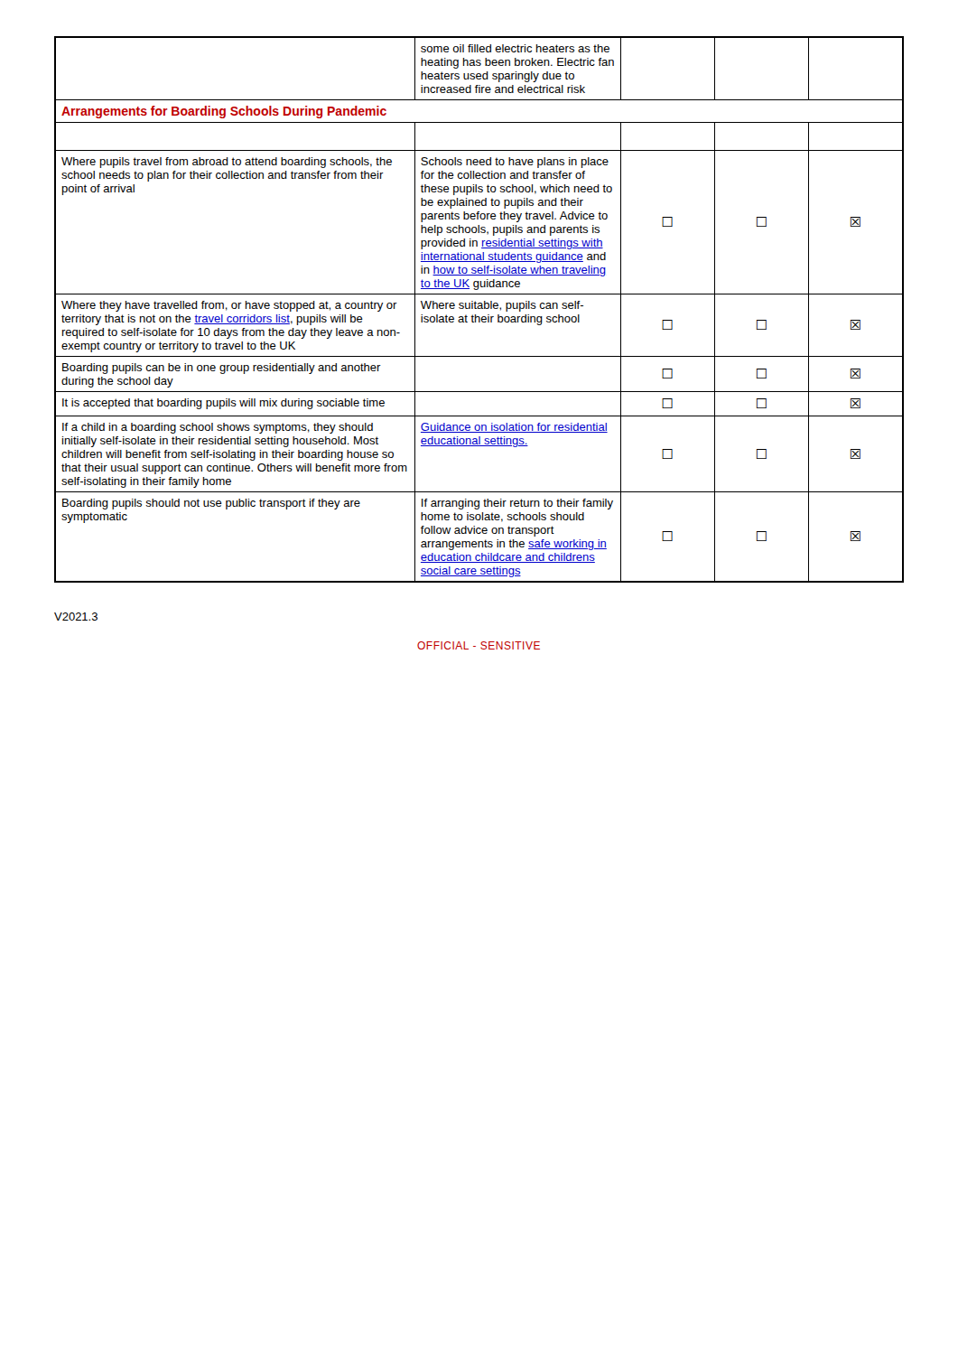| | some oil filled electric heaters as the heating has been broken. Electric fan heaters used sparingly due to increased fire and electrical risk | | | |
| Arrangements for Boarding Schools During Pandemic |
| Where pupils travel from abroad to attend boarding schools, the school needs to plan for their collection and transfer from their point of arrival | Schools need to have plans in place for the collection and transfer of these pupils to school, which need to be explained to pupils and their parents before they travel. Advice to help schools, pupils and parents is provided in residential settings with international students guidance and in how to self-isolate when traveling to the UK guidance | ☐ | ☐ | ☒ |
| Where they have travelled from, or have stopped at, a country or territory that is not on the travel corridors list , pupils will be required to self-isolate for 10 days from the day they leave a non-exempt country or territory to travel to the UK | Where suitable, pupils can self-isolate at their boarding school | ☐ | ☐ | ☒ |
| Boarding pupils can be in one group residentially and another during the school day | | ☐ | ☐ | ☒ |
| It is accepted that boarding pupils will mix during sociable time | | ☐ | ☐ | ☒ |
| If a child in a boarding school shows symptoms, they should initially self-isolate in their residential setting household. Most children will benefit from self-isolating in their boarding house so that their usual support can continue. Others will benefit more from self-isolating in their family home | Guidance on isolation for residential educational settings. | ☐ | ☐ | ☒ |
| Boarding pupils should not use public transport if they are symptomatic | If arranging their return to their family home to isolate, schools should follow advice on transport arrangements in the safe working in education childcare and childrens social care settings | ☐ | ☐ | ☒ |
V2021.3
OFFICIAL - SENSITIVE